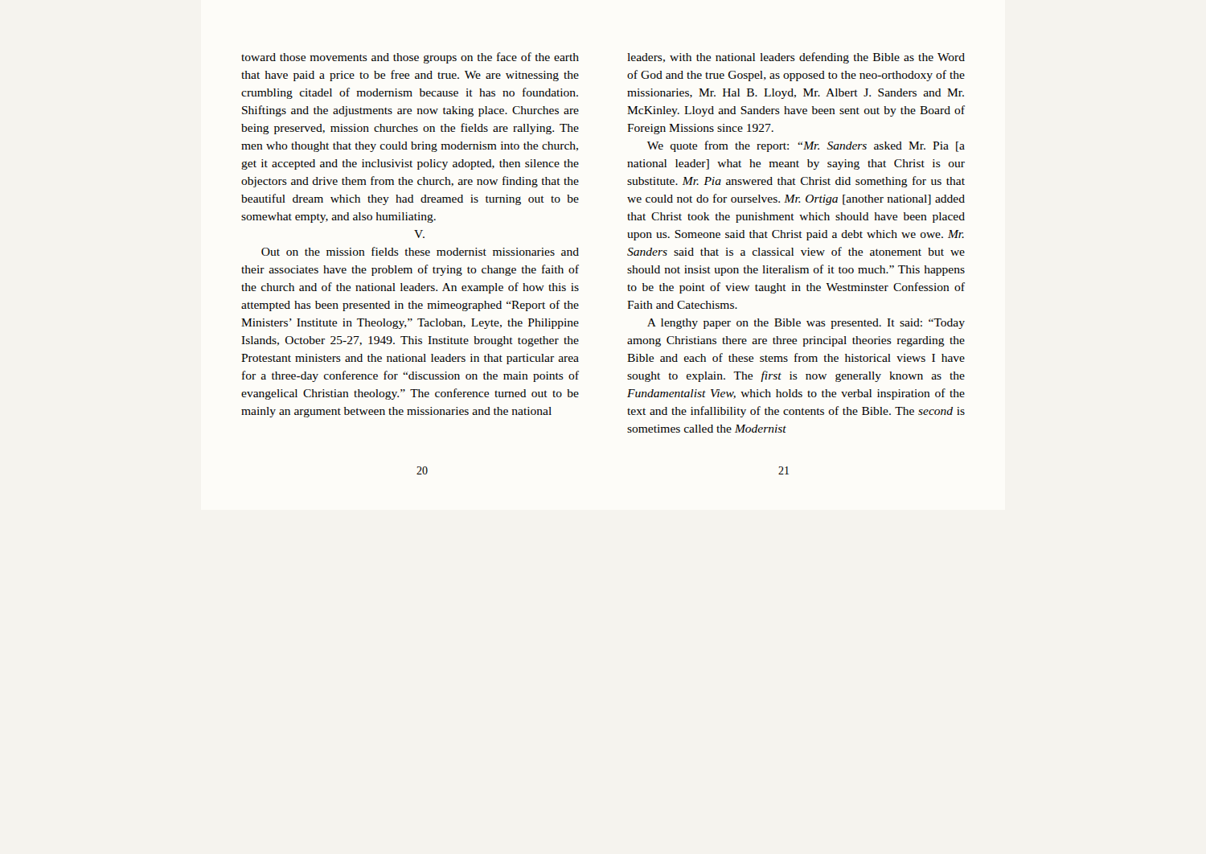toward those movements and those groups on the face of the earth that have paid a price to be free and true. We are witnessing the crumbling citadel of modernism because it has no foundation. Shiftings and the adjustments are now taking place. Churches are being preserved, mission churches on the fields are rallying. The men who thought that they could bring modernism into the church, get it accepted and the inclusivist policy adopted, then silence the objectors and drive them from the church, are now finding that the beautiful dream which they had dreamed is turning out to be somewhat empty, and also humiliating.
V.
Out on the mission fields these modernist missionaries and their associates have the problem of trying to change the faith of the church and of the national leaders. An example of how this is attempted has been presented in the mimeographed “Report of the Ministers’ Institute in Theology,” Tacloban, Leyte, the Philippine Islands, October 25-27, 1949. This Institute brought together the Protestant ministers and the national leaders in that particular area for a three-day conference for “discussion on the main points of evangelical Christian theology.” The conference turned out to be mainly an argument between the missionaries and the national
leaders, with the national leaders defending the Bible as the Word of God and the true Gospel, as opposed to the neo-orthodoxy of the missionaries, Mr. Hal B. Lloyd, Mr. Albert J. Sanders and Mr. McKinley. Lloyd and Sanders have been sent out by the Board of Foreign Missions since 1927.
We quote from the report: “Mr. Sanders asked Mr. Pia [a national leader] what he meant by saying that Christ is our substitute. Mr. Pia answered that Christ did something for us that we could not do for ourselves. Mr. Ortiga [another national] added that Christ took the punishment which should have been placed upon us. Someone said that Christ paid a debt which we owe. Mr. Sanders said that is a classical view of the atonement but we should not insist upon the literalism of it too much.” This happens to be the point of view taught in the Westminster Confession of Faith and Catechisms.
A lengthy paper on the Bible was presented. It said: “Today among Christians there are three principal theories regarding the Bible and each of these stems from the historical views I have sought to explain. The first is now generally known as the Fundamentalist View, which holds to the verbal inspiration of the text and the infallibility of the contents of the Bible. The second is sometimes called the Modernist
20 21